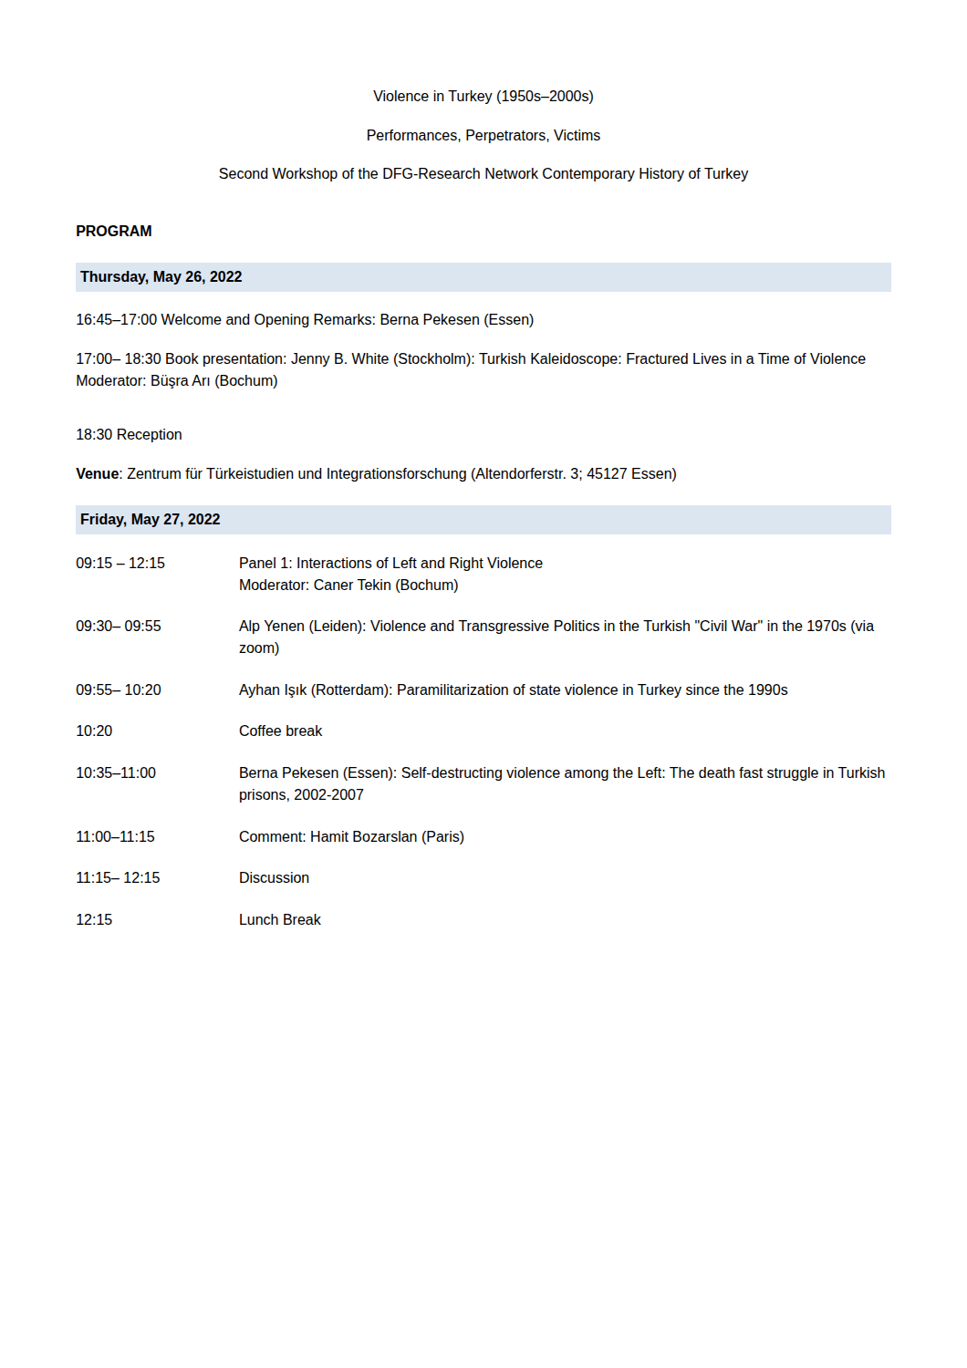Violence in Turkey (1950s–2000s)
Performances, Perpetrators, Victims
Second Workshop of the DFG-Research Network Contemporary History of Turkey
PROGRAM
Thursday, May 26, 2022
16:45–17:00 Welcome and Opening Remarks: Berna Pekesen (Essen)
17:00– 18:30 Book presentation: Jenny B. White (Stockholm): Turkish Kaleidoscope: Fractured Lives in a Time of Violence
Moderator: Büşra Arı (Bochum)
18:30 Reception
Venue: Zentrum für Türkeistudien und Integrationsforschung (Altendorferstr. 3; 45127 Essen)
Friday, May 27, 2022
| 09:15 – 12:15 | Panel 1: Interactions of Left and Right Violence Moderator: Caner Tekin (Bochum) |
| 09:30– 09:55 | Alp Yenen (Leiden): Violence and Transgressive Politics in the Turkish "Civil War" in the 1970s (via zoom) |
| 09:55– 10:20 | Ayhan Işık (Rotterdam): Paramilitarization of state violence in Turkey since the 1990s |
| 10:20 | Coffee break |
| 10:35–11:00 | Berna Pekesen (Essen): Self-destructing violence among the Left: The death fast struggle in Turkish prisons, 2002-2007 |
| 11:00–11:15 | Comment: Hamit Bozarslan (Paris) |
| 11:15– 12:15 | Discussion |
| 12:15 | Lunch Break |